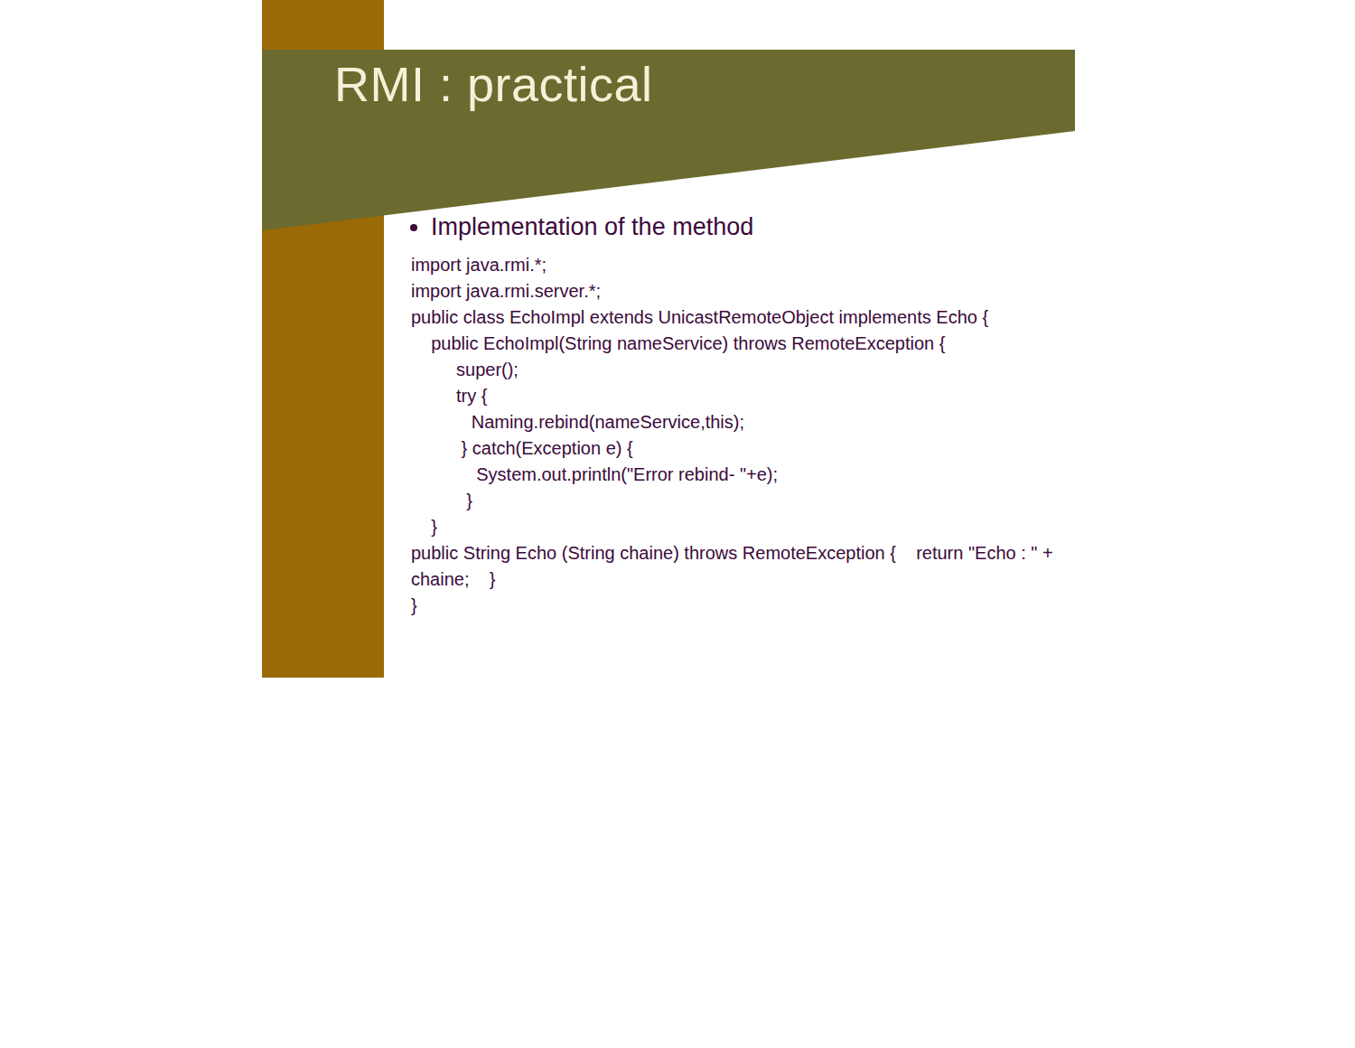RMI : practical
Implementation of the method
import java.rmi.*;
import java.rmi.server.*;
public class EchoImpl extends UnicastRemoteObject implements Echo {
    public EchoImpl(String nameService) throws RemoteException {
         super();
         try {
            Naming.rebind(nameService,this);
          } catch(Exception e) {
             System.out.println("Error rebind- "+e);
           }
    }
public String Echo (String chaine) throws RemoteException {    return "Echo : " + chaine;    }
}